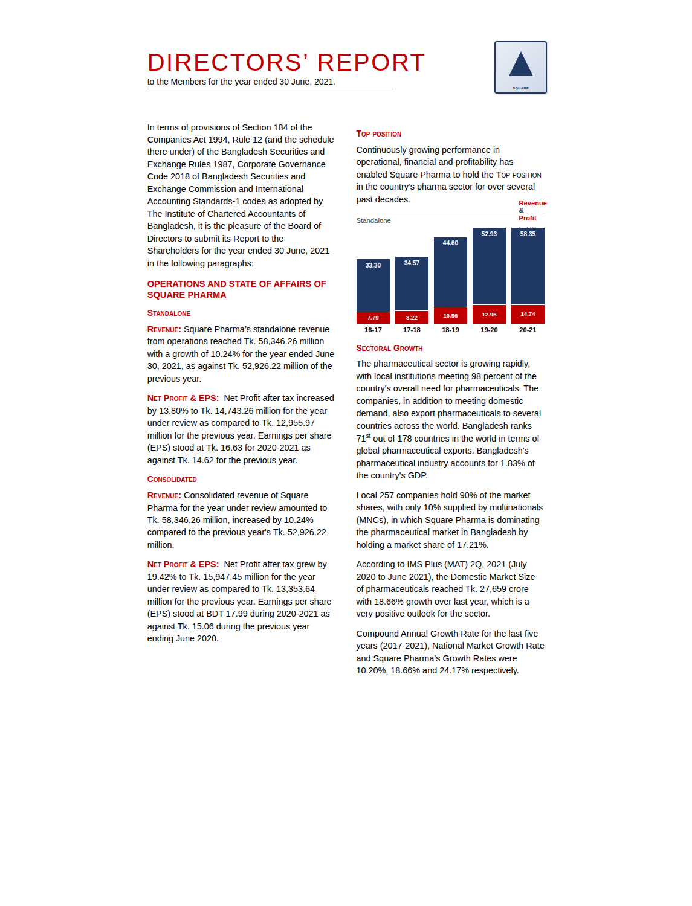SQUARE
DIRECTORS’ REPORT
to the Members for the year ended 30 June, 2021.
In terms of provisions of Section 184 of the Companies Act 1994, Rule 12 (and the schedule there under) of the Bangladesh Securities and Exchange Rules 1987, Corporate Governance Code 2018 of Bangladesh Securities and Exchange Commission and International Accounting Standards-1 codes as adopted by The Institute of Chartered Accountants of Bangladesh, it is the pleasure of the Board of Directors to submit its Report to the Shareholders for the year ended 30 June, 2021 in the following paragraphs:
OPERATIONS AND STATE OF AFFAIRS OF SQUARE PHARMA
Standalone
Revenue: Square Pharma’s standalone revenue from operations reached Tk. 58,346.26 million with a growth of 10.24% for the year ended June 30, 2021, as against Tk. 52,926.22 million of the previous year.
Net Profit & EPS: Net Profit after tax increased by 13.80% to Tk. 14,743.26 million for the year under review as compared to Tk. 12,955.97 million for the previous year. Earnings per share (EPS) stood at Tk. 16.63 for 2020-2021 as against Tk. 14.62 for the previous year.
Consolidated
Revenue: Consolidated revenue of Square Pharma for the year under review amounted to Tk. 58,346.26 million, increased by 10.24% compared to the previous year's Tk. 52,926.22 million.
Net Profit & EPS: Net Profit after tax grew by 19.42% to Tk. 15,947.45 million for the year under review as compared to Tk. 13,353.64 million for the previous year. Earnings per share (EPS) stood at BDT 17.99 during 2020-2021 as against Tk. 15.06 during the previous year ending June 2020.
Top position
Continuously growing performance in operational, financial and profitability has enabled Square Pharma to hold the Top position in the country’s pharma sector for over several past decades.
Standalone
Revenue
&
Profit
In billion
33.30
7.79
34.57
8.22
44.60
10.56
52.93
12.96
58.35
14.74
16-17
17-18
18-19
19-20
20-21
Sectoral Growth
The pharmaceutical sector is growing rapidly, with local institutions meeting 98 percent of the country's overall need for pharmaceuticals. The companies, in addition to meeting domestic demand, also export pharmaceuticals to several countries across the world. Bangladesh ranks 71st out of 178 countries in the world in terms of global pharmaceutical exports. Bangladesh's pharmaceutical industry accounts for 1.83% of the country's GDP.
Local 257 companies hold 90% of the market shares, with only 10% supplied by multinationals (MNCs), in which Square Pharma is dominating the pharmaceutical market in Bangladesh by holding a market share of 17.21%.
According to IMS Plus (MAT) 2Q, 2021 (July 2020 to June 2021), the Domestic Market Size of pharmaceuticals reached Tk. 27,659 crore with 18.66% growth over last year, which is a very positive outlook for the sector.
Compound Annual Growth Rate for the last five years (2017-2021), National Market Growth Rate and Square Pharma’s Growth Rates were 10.20%, 18.66% and 24.17% respectively.